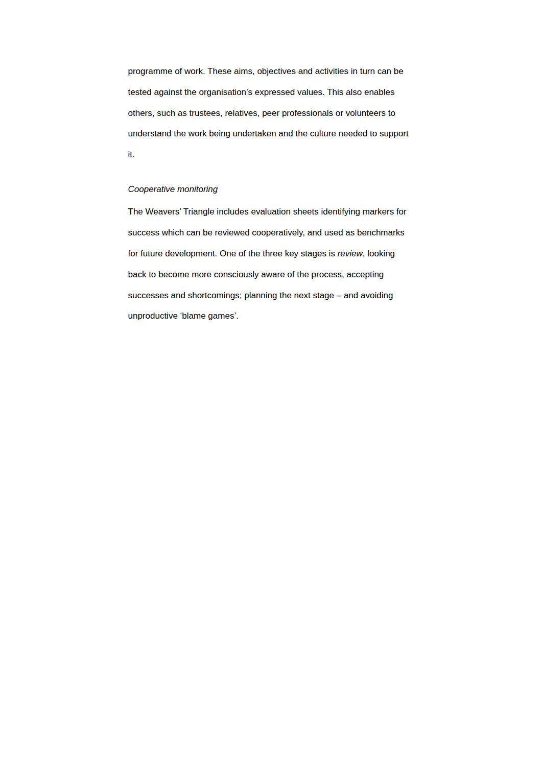programme of work. These aims, objectives and activities in turn can be tested against the organisation’s expressed values. This also enables others, such as trustees, relatives, peer professionals or volunteers to understand the work being undertaken and the culture needed to support it.
Cooperative monitoring
The Weavers’ Triangle includes evaluation sheets identifying markers for success which can be reviewed cooperatively, and used as benchmarks for future development. One of the three key stages is review, looking back to become more consciously aware of the process, accepting successes and shortcomings; planning the next stage – and avoiding unproductive ‘blame games’.